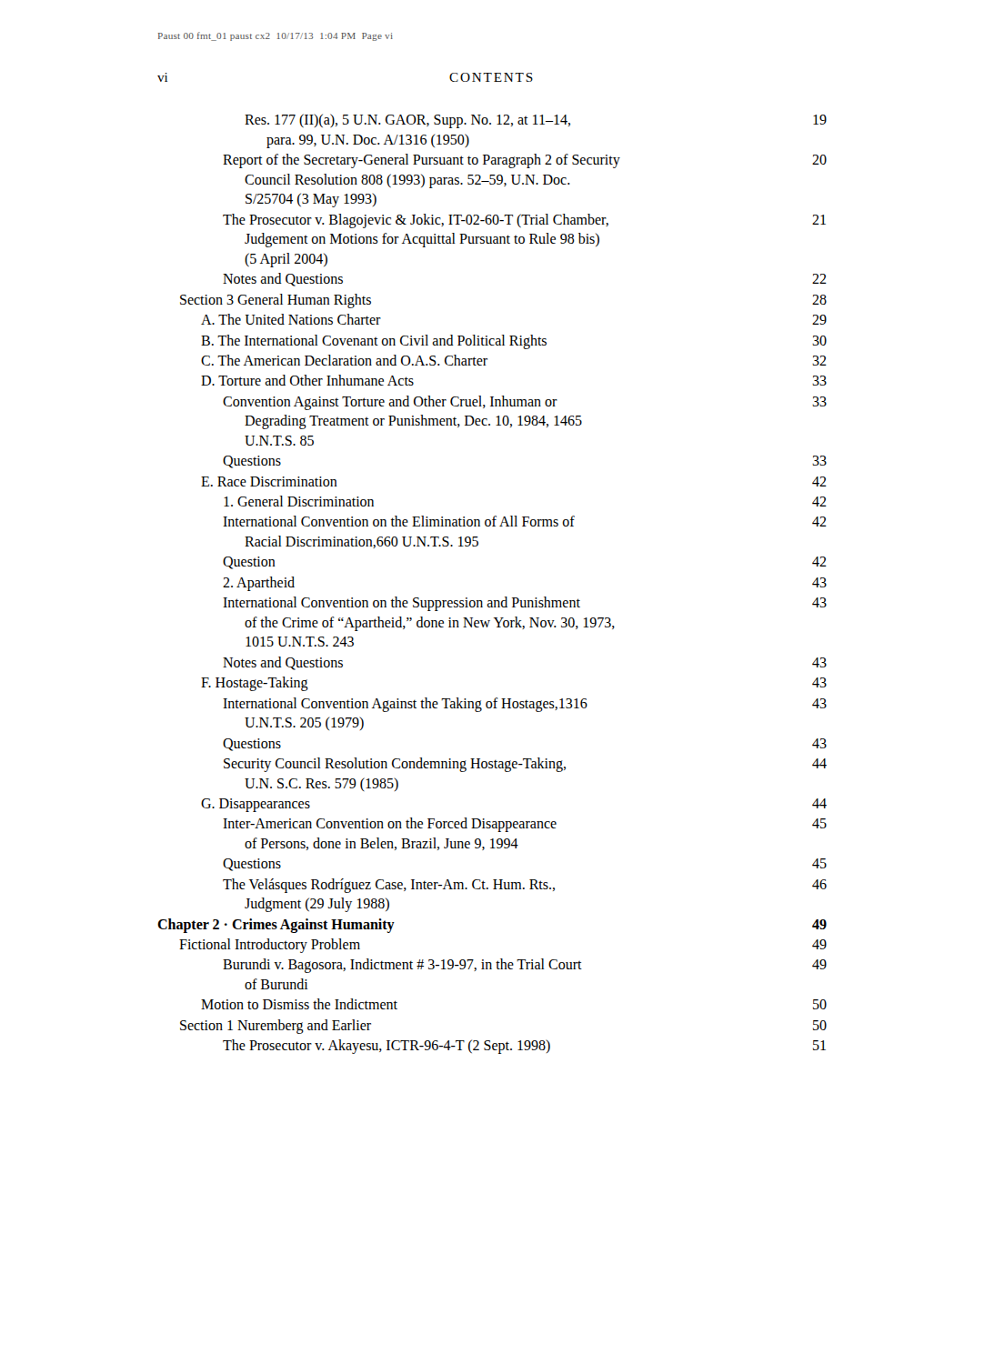Paust 00 fmt_01 paust cx2 10/17/13 1:04 PM Page vi
vi
CONTENTS
Res. 177 (II)(a), 5 U.N. GAOR, Supp. No. 12, at 11–14,para. 99, U.N. Doc. A/1316 (1950) 19
Report of the Secretary-General Pursuant to Paragraph 2 of SecurityCouncil Resolution 808 (1993) paras. 52–59, U.N. Doc. S/25704 (3 May 1993) 20
The Prosecutor v. Blagojevic & Jokic, IT-02-60-T (Trial Chamber,Judgement on Motions for Acquittal Pursuant to Rule 98 bis)(5 April 2004) 21
Notes and Questions 22
Section 3 General Human Rights 28
A. The United Nations Charter 29
B. The International Covenant on Civil and Political Rights 30
C. The American Declaration and O.A.S. Charter 32
D. Torture and Other Inhumane Acts 33
Convention Against Torture and Other Cruel, Inhuman orDegrading Treatment or Punishment, Dec. 10, 1984, 1465 U.N.T.S. 8533
Questions 33
E. Race Discrimination 42
1. General Discrimination 42
International Convention on the Elimination of All Forms ofRacial Discrimination,660 U.N.T.S. 19542
Question 42
2. Apartheid 43
International Convention on the Suppression and Punishmentof the Crime of “Apartheid,” done in New York, Nov. 30, 1973, 1015 U.N.T.S. 24343
Notes and Questions 43
F. Hostage-Taking 43
International Convention Against the Taking of Hostages,1316U.N.T.S. 205 (1979) 43
Questions 43
Security Council Resolution Condemning Hostage-Taking,U.N. S.C. Res. 579 (1985) 44
G. Disappearances 44
Inter-American Convention on the Forced Disappearanceof Persons, done in Belen, Brazil, June 9, 199445
Questions 45
The Velásques Rodríguez Case, Inter-Am. Ct. Hum. Rts.,Judgment (29 July 1988) 46
Chapter 2 · Crimes Against Humanity 49
Fictional Introductory Problem 49
Burundi v. Bagosora, Indictment # 3-19-97, in the Trial Courtof Burundi 49
Motion to Dismiss the Indictment 50
Section 1 Nuremberg and Earlier 50
The Prosecutor v. Akayesu, ICTR-96-4-T (2 Sept. 1998) 51